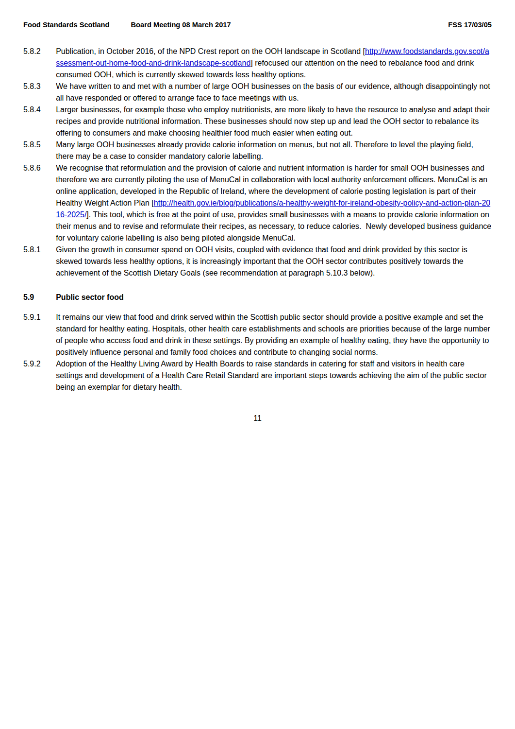Food Standards Scotland Board Meeting 08 March 2017 FSS 17/03/05
5.8.2
Publication, in October 2016, of the NPD Crest report on the OOH landscape in Scotland [http://www.foodstandards.gov.scot/assessment-out-home-food-and-drink-landscape-scotland] refocused our attention on the need to rebalance food and drink consumed OOH, which is currently skewed towards less healthy options.
5.8.3
We have written to and met with a number of large OOH businesses on the basis of our evidence, although disappointingly not all have responded or offered to arrange face to face meetings with us.
5.8.4
Larger businesses, for example those who employ nutritionists, are more likely to have the resource to analyse and adapt their recipes and provide nutritional information. These businesses should now step up and lead the OOH sector to rebalance its offering to consumers and make choosing healthier food much easier when eating out.
5.8.5
Many large OOH businesses already provide calorie information on menus, but not all. Therefore to level the playing field, there may be a case to consider mandatory calorie labelling.
5.8.6
We recognise that reformulation and the provision of calorie and nutrient information is harder for small OOH businesses and therefore we are currently piloting the use of MenuCal in collaboration with local authority enforcement officers. MenuCal is an online application, developed in the Republic of Ireland, where the development of calorie posting legislation is part of their Healthy Weight Action Plan [http://health.gov.ie/blog/publications/a-healthy-weight-for-ireland-obesity-policy-and-action-plan-2016-2025/]. This tool, which is free at the point of use, provides small businesses with a means to provide calorie information on their menus and to revise and reformulate their recipes, as necessary, to reduce calories. Newly developed business guidance for voluntary calorie labelling is also being piloted alongside MenuCal.
5.8.1
Given the growth in consumer spend on OOH visits, coupled with evidence that food and drink provided by this sector is skewed towards less healthy options, it is increasingly important that the OOH sector contributes positively towards the achievement of the Scottish Dietary Goals (see recommendation at paragraph 5.10.3 below).
5.9 Public sector food
5.9.1
It remains our view that food and drink served within the Scottish public sector should provide a positive example and set the standard for healthy eating. Hospitals, other health care establishments and schools are priorities because of the large number of people who access food and drink in these settings. By providing an example of healthy eating, they have the opportunity to positively influence personal and family food choices and contribute to changing social norms.
5.9.2
Adoption of the Healthy Living Award by Health Boards to raise standards in catering for staff and visitors in health care settings and development of a Health Care Retail Standard are important steps towards achieving the aim of the public sector being an exemplar for dietary health.
11